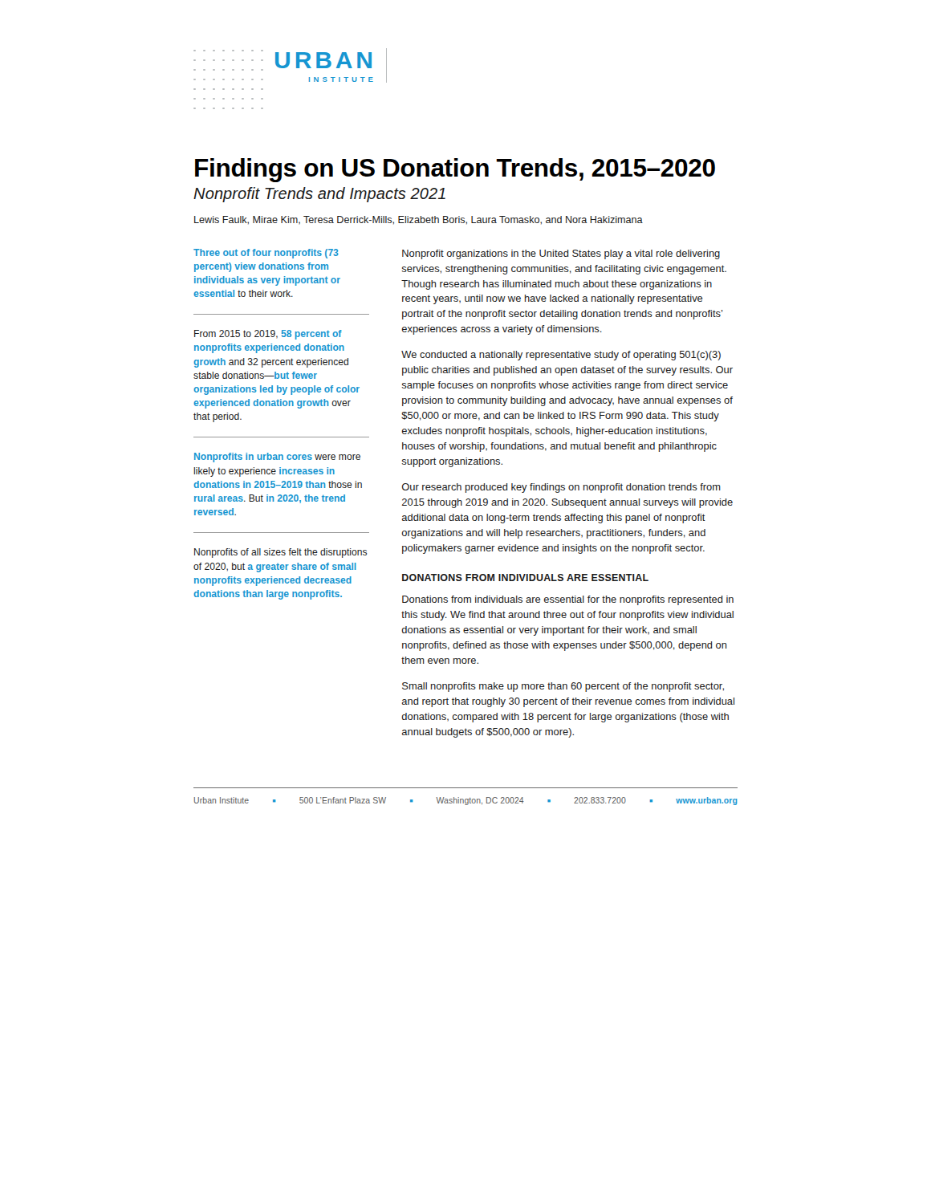URBAN INSTITUTE
Findings on US Donation Trends, 2015–2020
Nonprofit Trends and Impacts 2021
Lewis Faulk, Mirae Kim, Teresa Derrick-Mills, Elizabeth Boris, Laura Tomasko, and Nora Hakizimana
Three out of four nonprofits (73 percent) view donations from individuals as very important or essential to their work.
From 2015 to 2019, 58 percent of nonprofits experienced donation growth and 32 percent experienced stable donations—but fewer organizations led by people of color experienced donation growth over that period.
Nonprofits in urban cores were more likely to experience increases in donations in 2015–2019 than those in rural areas. But in 2020, the trend reversed.
Nonprofits of all sizes felt the disruptions of 2020, but a greater share of small nonprofits experienced decreased donations than large nonprofits.
Nonprofit organizations in the United States play a vital role delivering services, strengthening communities, and facilitating civic engagement. Though research has illuminated much about these organizations in recent years, until now we have lacked a nationally representative portrait of the nonprofit sector detailing donation trends and nonprofits’ experiences across a variety of dimensions.
We conducted a nationally representative study of operating 501(c)(3) public charities and published an open dataset of the survey results. Our sample focuses on nonprofits whose activities range from direct service provision to community building and advocacy, have annual expenses of $50,000 or more, and can be linked to IRS Form 990 data. This study excludes nonprofit hospitals, schools, higher-education institutions, houses of worship, foundations, and mutual benefit and philanthropic support organizations.
Our research produced key findings on nonprofit donation trends from 2015 through 2019 and in 2020. Subsequent annual surveys will provide additional data on long-term trends affecting this panel of nonprofit organizations and will help researchers, practitioners, funders, and policymakers garner evidence and insights on the nonprofit sector.
Donations from individuals are essential
Donations from individuals are essential for the nonprofits represented in this study. We find that around three out of four nonprofits view individual donations as essential or very important for their work, and small nonprofits, defined as those with expenses under $500,000, depend on them even more.
Small nonprofits make up more than 60 percent of the nonprofit sector, and report that roughly 30 percent of their revenue comes from individual donations, compared with 18 percent for large organizations (those with annual budgets of $500,000 or more).
Urban Institute ■ 500 L’Enfant Plaza SW ■ Washington, DC 20024 ■ 202.833.7200 ■ www.urban.org